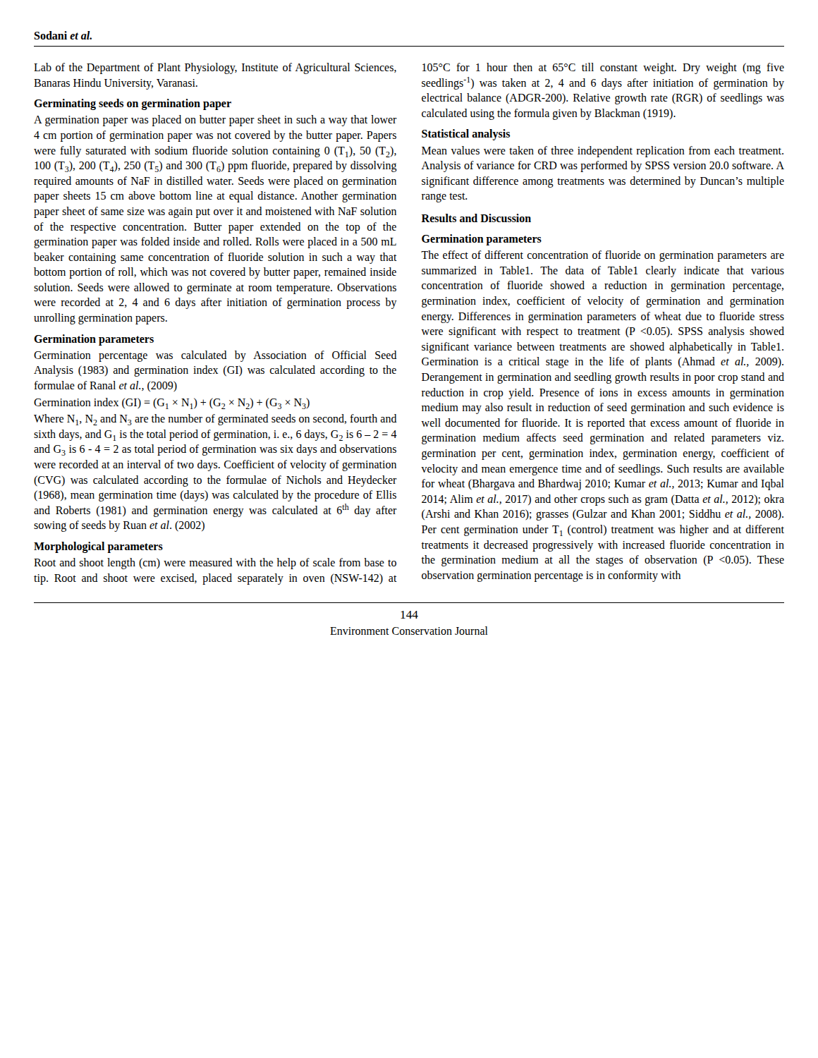Sodani et al.
Lab of the Department of Plant Physiology, Institute of Agricultural Sciences, Banaras Hindu University, Varanasi.
Germinating seeds on germination paper
A germination paper was placed on butter paper sheet in such a way that lower 4 cm portion of germination paper was not covered by the butter paper. Papers were fully saturated with sodium fluoride solution containing 0 (T1), 50 (T2), 100 (T3), 200 (T4), 250 (T5) and 300 (T6) ppm fluoride, prepared by dissolving required amounts of NaF in distilled water. Seeds were placed on germination paper sheets 15 cm above bottom line at equal distance. Another germination paper sheet of same size was again put over it and moistened with NaF solution of the respective concentration. Butter paper extended on the top of the germination paper was folded inside and rolled. Rolls were placed in a 500 mL beaker containing same concentration of fluoride solution in such a way that bottom portion of roll, which was not covered by butter paper, remained inside solution. Seeds were allowed to germinate at room temperature. Observations were recorded at 2, 4 and 6 days after initiation of germination process by unrolling germination papers.
Germination parameters
Germination percentage was calculated by Association of Official Seed Analysis (1983) and germination index (GI) was calculated according to the formulae of Ranal et al., (2009)
Germination index (GI) = (G1 × N1) + (G2 × N2) + (G3 × N3)
Where N1, N2 and N3 are the number of germinated seeds on second, fourth and sixth days, and G1 is the total period of germination, i. e., 6 days, G2 is 6 – 2 = 4 and G3 is 6 - 4 = 2 as total period of germination was six days and observations were recorded at an interval of two days. Coefficient of velocity of germination (CVG) was calculated according to the formulae of Nichols and Heydecker (1968), mean germination time (days) was calculated by the procedure of Ellis and Roberts (1981) and germination energy was calculated at 6th day after sowing of seeds by Ruan et al. (2002)
Morphological parameters
Root and shoot length (cm) were measured with the help of scale from base to tip. Root and shoot were excised, placed separately in oven (NSW-142) at 105°C for 1 hour then at 65°C till constant weight. Dry weight (mg five seedlings-1) was taken at 2, 4 and 6 days after initiation of germination by electrical balance (ADGR-200). Relative growth rate (RGR) of seedlings was calculated using the formula given by Blackman (1919).
Statistical analysis
Mean values were taken of three independent replication from each treatment. Analysis of variance for CRD was performed by SPSS version 20.0 software. A significant difference among treatments was determined by Duncan’s multiple range test.
Results and Discussion
Germination parameters
The effect of different concentration of fluoride on germination parameters are summarized in Table1. The data of Table1 clearly indicate that various concentration of fluoride showed a reduction in germination percentage, germination index, coefficient of velocity of germination and germination energy. Differences in germination parameters of wheat due to fluoride stress were significant with respect to treatment (P <0.05). SPSS analysis showed significant variance between treatments are showed alphabetically in Table1. Germination is a critical stage in the life of plants (Ahmad et al., 2009). Derangement in germination and seedling growth results in poor crop stand and reduction in crop yield. Presence of ions in excess amounts in germination medium may also result in reduction of seed germination and such evidence is well documented for fluoride. It is reported that excess amount of fluoride in germination medium affects seed germination and related parameters viz. germination per cent, germination index, germination energy, coefficient of velocity and mean emergence time and of seedlings. Such results are available for wheat (Bhargava and Bhardwaj 2010; Kumar et al., 2013; Kumar and Iqbal 2014; Alim et al., 2017) and other crops such as gram (Datta et al., 2012); okra (Arshi and Khan 2016); grasses (Gulzar and Khan 2001; Siddhu et al., 2008). Per cent germination under T1 (control) treatment was higher and at different treatments it decreased progressively with increased fluoride concentration in the germination medium at all the stages of observation (P <0.05). These observation germination percentage is in conformity with
144 Environment Conservation Journal